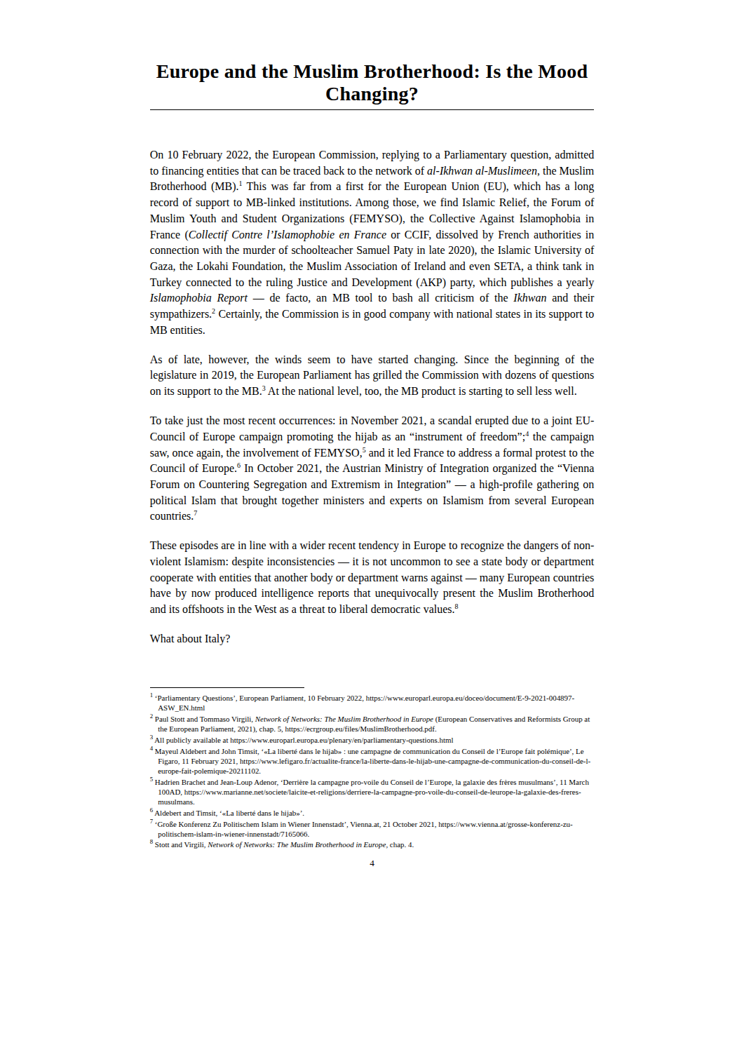Europe and the Muslim Brotherhood: Is the Mood Changing?
On 10 February 2022, the European Commission, replying to a Parliamentary question, admitted to financing entities that can be traced back to the network of al-Ikhwan al-Muslimeen, the Muslim Brotherhood (MB).1 This was far from a first for the European Union (EU), which has a long record of support to MB-linked institutions. Among those, we find Islamic Relief, the Forum of Muslim Youth and Student Organizations (FEMYSO), the Collective Against Islamophobia in France (Collectif Contre l’Islamophobie en France or CCIF, dissolved by French authorities in connection with the murder of schoolteacher Samuel Paty in late 2020), the Islamic University of Gaza, the Lokahi Foundation, the Muslim Association of Ireland and even SETA, a think tank in Turkey connected to the ruling Justice and Development (AKP) party, which publishes a yearly Islamophobia Report — de facto, an MB tool to bash all criticism of the Ikhwan and their sympathizers.2 Certainly, the Commission is in good company with national states in its support to MB entities.
As of late, however, the winds seem to have started changing. Since the beginning of the legislature in 2019, the European Parliament has grilled the Commission with dozens of questions on its support to the MB.3 At the national level, too, the MB product is starting to sell less well.
To take just the most recent occurrences: in November 2021, a scandal erupted due to a joint EU-Council of Europe campaign promoting the hijab as an “instrument of freedom”;4 the campaign saw, once again, the involvement of FEMYSO,5 and it led France to address a formal protest to the Council of Europe.6 In October 2021, the Austrian Ministry of Integration organized the “Vienna Forum on Countering Segregation and Extremism in Integration” — a high-profile gathering on political Islam that brought together ministers and experts on Islamism from several European countries.7
These episodes are in line with a wider recent tendency in Europe to recognize the dangers of non-violent Islamism: despite inconsistencies — it is not uncommon to see a state body or department cooperate with entities that another body or department warns against — many European countries have by now produced intelligence reports that unequivocally present the Muslim Brotherhood and its offshoots in the West as a threat to liberal democratic values.8
What about Italy?
1 ‘Parliamentary Questions’, European Parliament, 10 February 2022, https://www.europarl.europa.eu/doceo/document/E-9-2021-004897-ASW_EN.html
2 Paul Stott and Tommaso Virgili, Network of Networks: The Muslim Brotherhood in Europe (European Conservatives and Reformists Group at the European Parliament, 2021), chap. 5, https://ecrgroup.eu/files/MuslimBrotherhood.pdf.
3 All publicly available at https://www.europarl.europa.eu/plenary/en/parliamentary-questions.html
4 Mayeul Aldebert and John Timsit, ‘«La liberté dans le hijab» : une campagne de communication du Conseil de l’Europe fait polémique’, Le Figaro, 11 February 2021, https://www.lefigaro.fr/actualite-france/la-liberte-dans-le-hijab-une-campagne-de-communication-du-conseil-de-l-europe-fait-polemique-20211102.
5 Hadrien Brachet and Jean-Loup Adenor, ‘Derrière la campagne pro-voile du Conseil de l’Europe, la galaxie des frères musulmans’, 11 March 100AD, https://www.marianne.net/societe/laicite-et-religions/derriere-la-campagne-pro-voile-du-conseil-de-leurope-la-galaxie-des-freres-musulmans.
6 Aldebert and Timsit, ‘«La liberté dans le hijab»’.
7 ‘Große Konferenz Zu Politischem Islam in Wiener Innenstadt’, Vienna.at, 21 October 2021, https://www.vienna.at/grosse-konferenz-zu-politischem-islam-in-wiener-innenstadt/7165066.
8 Stott and Virgili, Network of Networks: The Muslim Brotherhood in Europe, chap. 4.
4